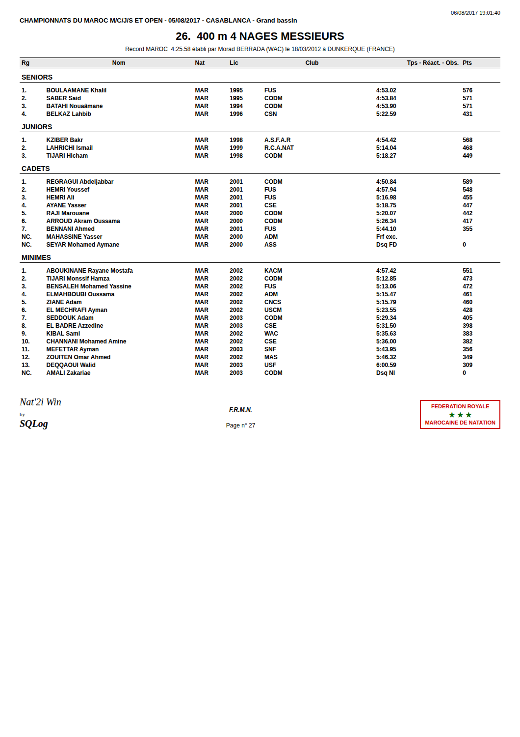06/08/2017 19:01:40
CHAMPIONNATS DU MAROC M/C/J/S ET OPEN - 05/08/2017 - CASABLANCA - Grand bassin
26. 400 m 4 NAGES MESSIEURS
Record MAROC 4:25.58 établi par Morad BERRADA (WAC) le 18/03/2012 à DUNKERQUE (FRANCE)
| Rg | Nom | Nat | Lic | Club | Tps - Réact. - Obs. | Pts |
| --- | --- | --- | --- | --- | --- | --- |
| SENIORS |
| 1. | BOULAAMANE Khalil | MAR | 1995 | FUS | 4:53.02 | 576 |
| 2. | SABER Said | MAR | 1995 | CODM | 4:53.84 | 571 |
| 3. | BATAHI Nouaâmane | MAR | 1994 | CODM | 4:53.90 | 571 |
| 4. | BELKAZ Lahbib | MAR | 1996 | CSN | 5:22.59 | 431 |
| JUNIORS |
| 1. | KZIBER Bakr | MAR | 1998 | A.S.F.A.R | 4:54.42 | 568 |
| 2. | LAHRICHI Ismail | MAR | 1999 | R.C.A.NAT | 5:14.04 | 468 |
| 3. | TIJARI Hicham | MAR | 1998 | CODM | 5:18.27 | 449 |
| CADETS |
| 1. | REGRAGUI Abdeljabbar | MAR | 2001 | CODM | 4:50.84 | 589 |
| 2. | HEMRI Youssef | MAR | 2001 | FUS | 4:57.94 | 548 |
| 3. | HEMRI Ali | MAR | 2001 | FUS | 5:16.98 | 455 |
| 4. | AYANE Yasser | MAR | 2001 | CSE | 5:18.75 | 447 |
| 5. | RAJI Marouane | MAR | 2000 | CODM | 5:20.07 | 442 |
| 6. | ARROUD Akram Oussama | MAR | 2000 | CODM | 5:26.34 | 417 |
| 7. | BENNANI Ahmed | MAR | 2001 | FUS | 5:44.10 | 355 |
| NC. | MAHASSINE Yasser | MAR | 2000 | ADM | Frf exc. | |
| NC. | SEYAR Mohamed Aymane | MAR | 2000 | ASS | Dsq FD | 0 |
| MINIMES |
| 1. | ABOUKINANE Rayane Mostafa | MAR | 2002 | KACM | 4:57.42 | 551 |
| 2. | TIJARI Monssif Hamza | MAR | 2002 | CODM | 5:12.85 | 473 |
| 3. | BENSALEH Mohamed Yassine | MAR | 2002 | FUS | 5:13.06 | 472 |
| 4. | ELMAHBOUBI Oussama | MAR | 2002 | ADM | 5:15.47 | 461 |
| 5. | ZIANE Adam | MAR | 2002 | CNCS | 5:15.79 | 460 |
| 6. | EL MECHRAFI Ayman | MAR | 2002 | USCM | 5:23.55 | 428 |
| 7. | SEDDOUK Adam | MAR | 2003 | CODM | 5:29.34 | 405 |
| 8. | EL BADRE Azzedine | MAR | 2003 | CSE | 5:31.50 | 398 |
| 9. | KIBAL Sami | MAR | 2002 | WAC | 5:35.63 | 383 |
| 10. | CHANNANI Mohamed Amine | MAR | 2002 | CSE | 5:36.00 | 382 |
| 11. | MEFETTAR Ayman | MAR | 2003 | SNF | 5:43.95 | 356 |
| 12. | ZOUITEN Omar Ahmed | MAR | 2002 | MAS | 5:46.32 | 349 |
| 13. | DEQQAOUI Walid | MAR | 2003 | USF | 6:00.59 | 309 |
| NC. | AMALI Zakariae | MAR | 2003 | CODM | Dsq NI | 0 |
Nat'2i Win
by
SQLog
F.R.M.N.
Page n° 27
FEDERATION ROYALE
★ ★ ★
MAROCAINE DE NATATION